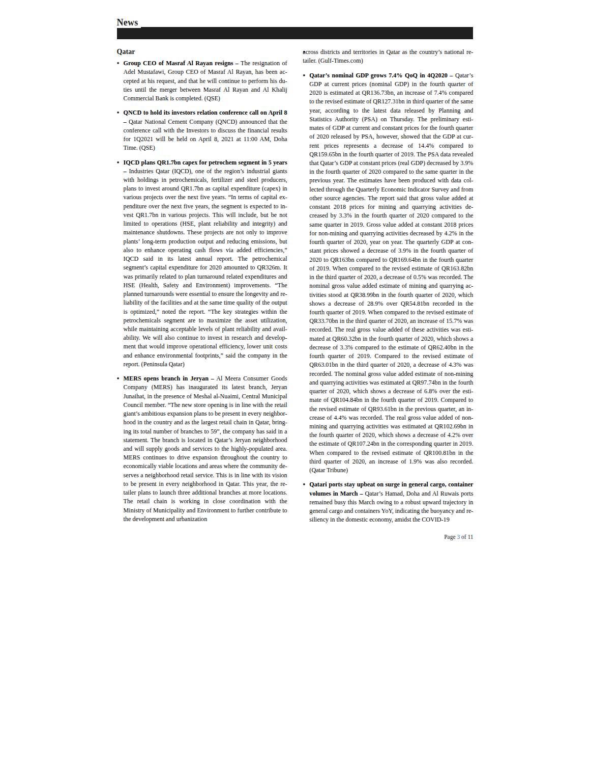News
Qatar
Group CEO of Masraf Al Rayan resigns – The resignation of Adel Mustafawi, Group CEO of Masraf Al Rayan, has been accepted at his request, and that he will continue to perform his duties until the merger between Masraf Al Rayan and Al Khalij Commercial Bank is completed. (QSE)
QNCD to hold its investors relation conference call on April 8 – Qatar National Cement Company (QNCD) announced that the conference call with the Investors to discuss the financial results for 1Q2021 will be held on April 8, 2021 at 11:00 AM, Doha Time. (QSE)
IQCD plans QR1.7bn capex for petrochem segment in 5 years – Industries Qatar (IQCD), one of the region’s industrial giants with holdings in petrochemicals, fertilizer and steel producers, plans to invest around QR1.7bn as capital expenditure (capex) in various projects over the next five years. “In terms of capital expenditure over the next five years, the segment is expected to invest QR1.7bn in various projects. This will include, but be not limited to operations (HSE, plant reliability and integrity) and maintenance shutdowns. These projects are not only to improve plants’ long-term production output and reducing emissions, but also to enhance operating cash flows via added efficiencies,” IQCD said in its latest annual report. The petrochemical segment’s capital expenditure for 2020 amounted to QR326m. It was primarily related to plan turnaround related expenditures and HSE (Health, Safety and Environment) improvements. “The planned turnarounds were essential to ensure the longevity and reliability of the facilities and at the same time quality of the output is optimized,” noted the report. “The key strategies within the petrochemicals segment are to maximize the asset utilization, while maintaining acceptable levels of plant reliability and availability. We will also continue to invest in research and development that would improve operational efficiency, lower unit costs and enhance environmental footprints,” said the company in the report. (Peninsula Qatar)
MERS opens branch in Jeryan – Al Meera Consumer Goods Company (MERS) has inaugurated its latest branch, Jeryan Junaihat, in the presence of Meshal al-Nuaimi, Central Municipal Council member. “The new store opening is in line with the retail giant’s ambitious expansion plans to be present in every neighborhood in the country and as the largest retail chain in Qatar, bringing its total number of branches to 59”, the company has said in a statement. The branch is located in Qatar’s Jeryan neighborhood and will supply goods and services to the highly-populated area. MERS continues to drive expansion throughout the country to economically viable locations and areas where the community deserves a neighborhood retail service. This is in line with its vision to be present in every neighborhood in Qatar. This year, the retailer plans to launch three additional branches at more locations. The retail chain is working in close coordination with the Ministry of Municipality and Environment to further contribute to the development and urbanization
across districts and territories in Qatar as the country’s national retailer. (Gulf-Times.com)
Qatar’s nominal GDP grows 7.4% QoQ in 4Q2020 – Qatar’s GDP at current prices (nominal GDP) in the fourth quarter of 2020 is estimated at QR136.73bn, an increase of 7.4% compared to the revised estimate of QR127.31bn in third quarter of the same year, according to the latest data released by Planning and Statistics Authority (PSA) on Thursday. The preliminary estimates of GDP at current and constant prices for the fourth quarter of 2020 released by PSA, however, showed that the GDP at current prices represents a decrease of 14.4% compared to QR159.65bn in the fourth quarter of 2019. The PSA data revealed that Qatar’s GDP at constant prices (real GDP) decreased by 3.9% in the fourth quarter of 2020 compared to the same quarter in the previous year. The estimates have been produced with data collected through the Quarterly Economic Indicator Survey and from other source agencies. The report said that gross value added at constant 2018 prices for mining and quarrying activities decreased by 3.3% in the fourth quarter of 2020 compared to the same quarter in 2019. Gross value added at constant 2018 prices for non-mining and quarrying activities decreased by 4.2% in the fourth quarter of 2020, year on year. The quarterly GDP at constant prices showed a decrease of 3.9% in the fourth quarter of 2020 to QR163bn compared to QR169.64bn in the fourth quarter of 2019. When compared to the revised estimate of QR163.82bn in the third quarter of 2020, a decrease of 0.5% was recorded. The nominal gross value added estimate of mining and quarrying activities stood at QR38.99bn in the fourth quarter of 2020, which shows a decrease of 28.9% over QR54.81bn recorded in the fourth quarter of 2019. When compared to the revised estimate of QR33.70bn in the third quarter of 2020, an increase of 15.7% was recorded. The real gross value added of these activities was estimated at QR60.32bn in the fourth quarter of 2020, which shows a decrease of 3.3% compared to the estimate of QR62.40bn in the fourth quarter of 2019. Compared to the revised estimate of QR63.01bn in the third quarter of 2020, a decrease of 4.3% was recorded. The nominal gross value added estimate of non-mining and quarrying activities was estimated at QR97.74bn in the fourth quarter of 2020, which shows a decrease of 6.8% over the estimate of QR104.84bn in the fourth quarter of 2019. Compared to the revised estimate of QR93.61bn in the previous quarter, an increase of 4.4% was recorded. The real gross value added of non-mining and quarrying activities was estimated at QR102.69bn in the fourth quarter of 2020, which shows a decrease of 4.2% over the estimate of QR107.24bn in the corresponding quarter in 2019. When compared to the revised estimate of QR100.81bn in the third quarter of 2020, an increase of 1.9% was also recorded. (Qatar Tribune)
Qatari ports stay upbeat on surge in general cargo, container volumes in March – Qatar’s Hamad, Doha and Al Ruwais ports remained busy this March owing to a robust upward trajectory in general cargo and containers YoY, indicating the buoyancy and resiliency in the domestic economy, amidst the COVID-19
Page 3 of 11